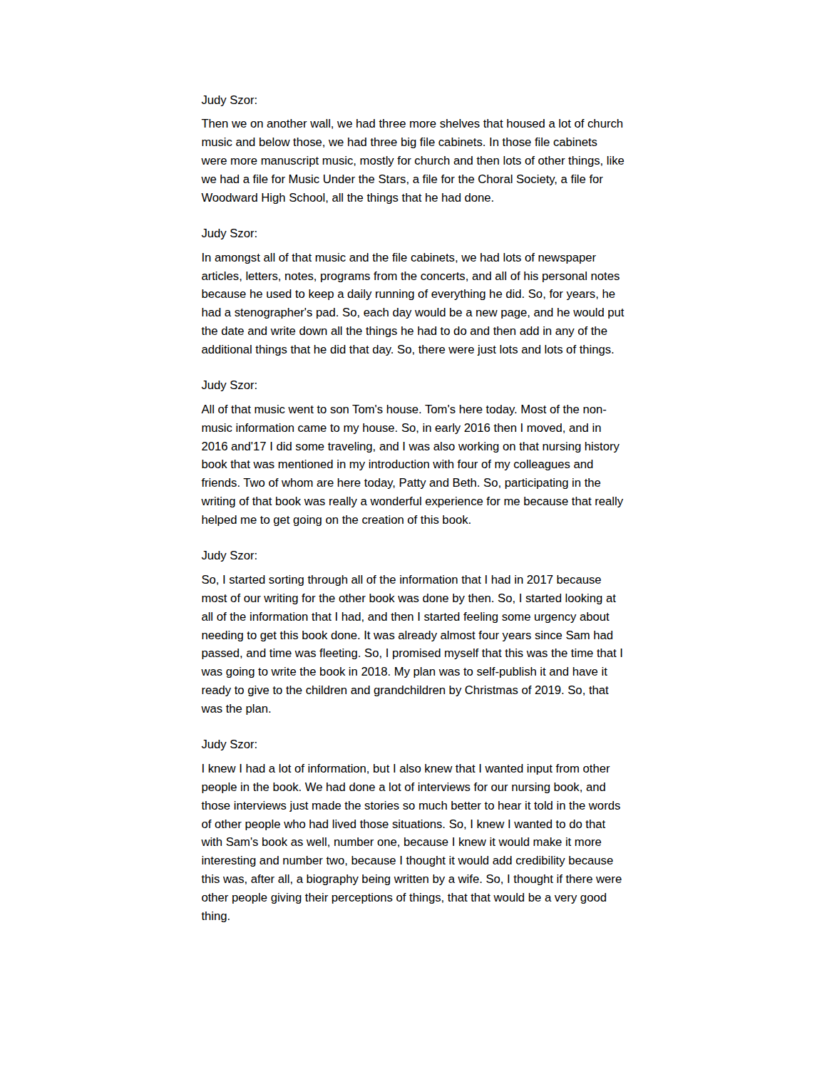Judy Szor:
Then we on another wall, we had three more shelves that housed a lot of church music and below those, we had three big file cabinets. In those file cabinets were more manuscript music, mostly for church and then lots of other things, like we had a file for Music Under the Stars, a file for the Choral Society, a file for Woodward High School, all the things that he had done.
Judy Szor:
In amongst all of that music and the file cabinets, we had lots of newspaper articles, letters, notes, programs from the concerts, and all of his personal notes because he used to keep a daily running of everything he did. So, for years, he had a stenographer's pad. So, each day would be a new page, and he would put the date and write down all the things he had to do and then add in any of the additional things that he did that day. So, there were just lots and lots of things.
Judy Szor:
All of that music went to son Tom's house. Tom's here today. Most of the non-music information came to my house. So, in early 2016 then I moved, and in 2016 and'17 I did some traveling, and I was also working on that nursing history book that was mentioned in my introduction with four of my colleagues and friends. Two of whom are here today, Patty and Beth. So, participating in the writing of that book was really a wonderful experience for me because that really helped me to get going on the creation of this book.
Judy Szor:
So, I started sorting through all of the information that I had in 2017 because most of our writing for the other book was done by then. So, I started looking at all of the information that I had, and then I started feeling some urgency about needing to get this book done. It was already almost four years since Sam had passed, and time was fleeting. So, I promised myself that this was the time that I was going to write the book in 2018. My plan was to self-publish it and have it ready to give to the children and grandchildren by Christmas of 2019. So, that was the plan.
Judy Szor:
I knew I had a lot of information, but I also knew that I wanted input from other people in the book. We had done a lot of interviews for our nursing book, and those interviews just made the stories so much better to hear it told in the words of other people who had lived those situations. So, I knew I wanted to do that with Sam's book as well, number one, because I knew it would make it more interesting and number two, because I thought it would add credibility because this was, after all, a biography being written by a wife. So, I thought if there were other people giving their perceptions of things, that that would be a very good thing.